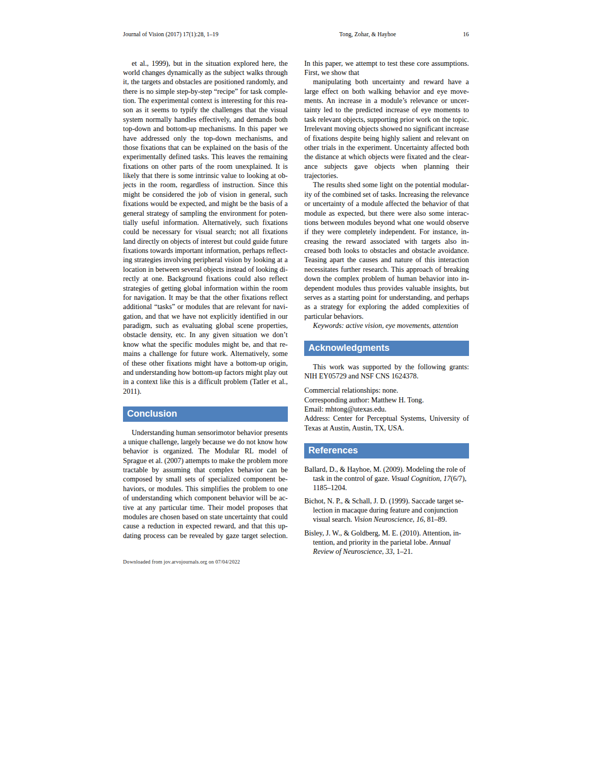Journal of Vision (2017) 17(1):28, 1–19
Tong, Zohar, & Hayhoe
16
et al., 1999), but in the situation explored here, the world changes dynamically as the subject walks through it, the targets and obstacles are positioned randomly, and there is no simple step-by-step “recipe” for task completion. The experimental context is interesting for this reason as it seems to typify the challenges that the visual system normally handles effectively, and demands both top-down and bottom-up mechanisms. In this paper we have addressed only the top-down mechanisms, and those fixations that can be explained on the basis of the experimentally defined tasks. This leaves the remaining fixations on other parts of the room unexplained. It is likely that there is some intrinsic value to looking at objects in the room, regardless of instruction. Since this might be considered the job of vision in general, such fixations would be expected, and might be the basis of a general strategy of sampling the environment for potentially useful information. Alternatively, such fixations could be necessary for visual search; not all fixations land directly on objects of interest but could guide future fixations towards important information, perhaps reflecting strategies involving peripheral vision by looking at a location in between several objects instead of looking directly at one. Background fixations could also reflect strategies of getting global information within the room for navigation. It may be that the other fixations reflect additional “tasks” or modules that are relevant for navigation, and that we have not explicitly identified in our paradigm, such as evaluating global scene properties, obstacle density, etc. In any given situation we don’t know what the specific modules might be, and that remains a challenge for future work. Alternatively, some of these other fixations might have a bottom-up origin, and understanding how bottom-up factors might play out in a context like this is a difficult problem (Tatler et al., 2011).
Conclusion
Understanding human sensorimotor behavior presents a unique challenge, largely because we do not know how behavior is organized. The Modular RL model of Sprague et al. (2007) attempts to make the problem more tractable by assuming that complex behavior can be composed by small sets of specialized component behaviors, or modules. This simplifies the problem to one of understanding which component behavior will be active at any particular time. Their model proposes that modules are chosen based on state uncertainty that could cause a reduction in expected reward, and that this updating process can be revealed by gaze target selection. In this paper, we attempt to test these core assumptions. First, we show that
manipulating both uncertainty and reward have a large effect on both walking behavior and eye movements. An increase in a module’s relevance or uncertainty led to the predicted increase of eye moments to task relevant objects, supporting prior work on the topic. Irrelevant moving objects showed no significant increase of fixations despite being highly salient and relevant on other trials in the experiment. Uncertainty affected both the distance at which objects were fixated and the clearance subjects gave objects when planning their trajectories.
The results shed some light on the potential modularity of the combined set of tasks. Increasing the relevance or uncertainty of a module affected the behavior of that module as expected, but there were also some interactions between modules beyond what one would observe if they were completely independent. For instance, increasing the reward associated with targets also increased both looks to obstacles and obstacle avoidance. Teasing apart the causes and nature of this interaction necessitates further research. This approach of breaking down the complex problem of human behavior into independent modules thus provides valuable insights, but serves as a starting point for understanding, and perhaps as a strategy for exploring the added complexities of particular behaviors.
Keywords: active vision, eye movements, attention
Acknowledgments
This work was supported by the following grants: NIH EY05729 and NSF CNS 1624378.
Commercial relationships: none.
Corresponding author: Matthew H. Tong.
Email: mhtong@utexas.edu.
Address: Center for Perceptual Systems, University of Texas at Austin, Austin, TX, USA.
References
Ballard, D., & Hayhoe, M. (2009). Modeling the role of task in the control of gaze. Visual Cognition, 17(6/7), 1185–1204.
Bichot, N. P., & Schall, J. D. (1999). Saccade target selection in macaque during feature and conjunction visual search. Vision Neuroscience, 16, 81–89.
Bisley, J. W., & Goldberg, M. E. (2010). Attention, intention, and priority in the parietal lobe. Annual Review of Neuroscience, 33, 1–21.
Downloaded from jov.arvojournals.org on 07/04/2022